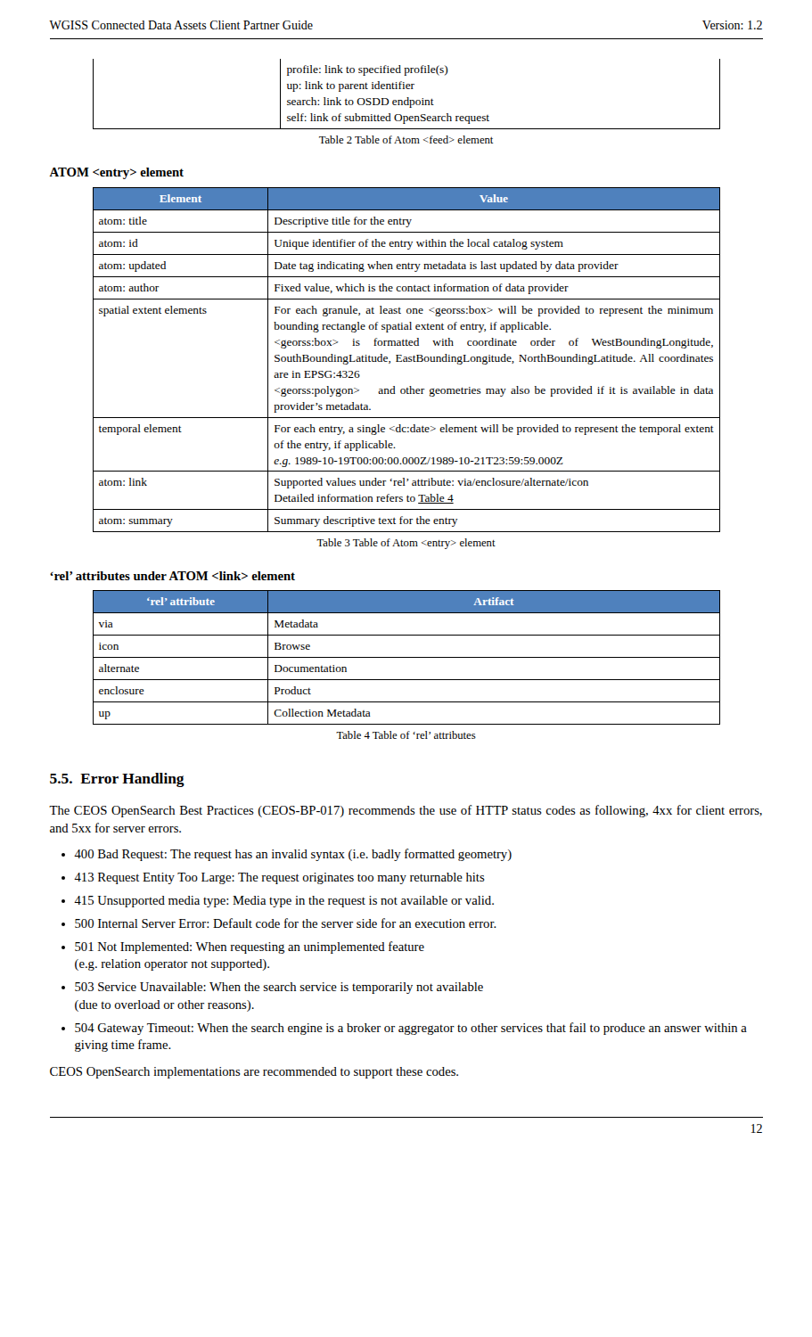WGISS Connected Data Assets Client Partner Guide Version: 1.2
| | profile: link to specified profile(s) up: link to parent identifier search: link to OSDD endpoint self: link of submitted OpenSearch request |
Table 2 Table of Atom <feed> element
ATOM <entry> element
| Element | Value |
| --- | --- |
| atom: title | Descriptive title for the entry |
| atom: id | Unique identifier of the entry within the local catalog system |
| atom: updated | Date tag indicating when entry metadata is last updated by data provider |
| atom: author | Fixed value, which is the contact information of data provider |
| spatial extent elements | For each granule, at least one <georss:box> will be provided to represent the minimum bounding rectangle of spatial extent of entry, if applicable. <georss:box> is formatted with coordinate order of WestBoundingLongitude, SouthBoundingLatitude, EastBoundingLongitude, NorthBoundingLatitude. All coordinates are in EPSG:4326 <georss:polygon> and other geometries may also be provided if it is available in data provider’s metadata. |
| temporal element | For each entry, a single <dc:date> element will be provided to represent the temporal extent of the entry, if applicable. e.g. 1989-10-19T00:00:00.000Z/1989-10-21T23:59:59.000Z |
| atom: link | Supported values under ‘rel’ attribute: via/enclosure/alternate/icon Detailed information refers to Table 4 |
| atom: summary | Summary descriptive text for the entry |
Table 3 Table of Atom <entry> element
‘rel’ attributes under ATOM <link> element
| ‘rel’ attribute | Artifact |
| --- | --- |
| via | Metadata |
| icon | Browse |
| alternate | Documentation |
| enclosure | Product |
| up | Collection Metadata |
Table 4 Table of ‘rel’ attributes
5.5. Error Handling
The CEOS OpenSearch Best Practices (CEOS-BP-017) recommends the use of HTTP status codes as following, 4xx for client errors, and 5xx for server errors.
400 Bad Request: The request has an invalid syntax (i.e. badly formatted geometry)
413 Request Entity Too Large: The request originates too many returnable hits
415 Unsupported media type: Media type in the request is not available or valid.
500 Internal Server Error: Default code for the server side for an execution error.
501 Not Implemented: When requesting an unimplemented feature
(e.g. relation operator not supported).
503 Service Unavailable: When the search service is temporarily not available
(due to overload or other reasons).
504 Gateway Timeout: When the search engine is a broker or aggregator to other services that fail to produce an answer within a giving time frame.
CEOS OpenSearch implementations are recommended to support these codes.
12